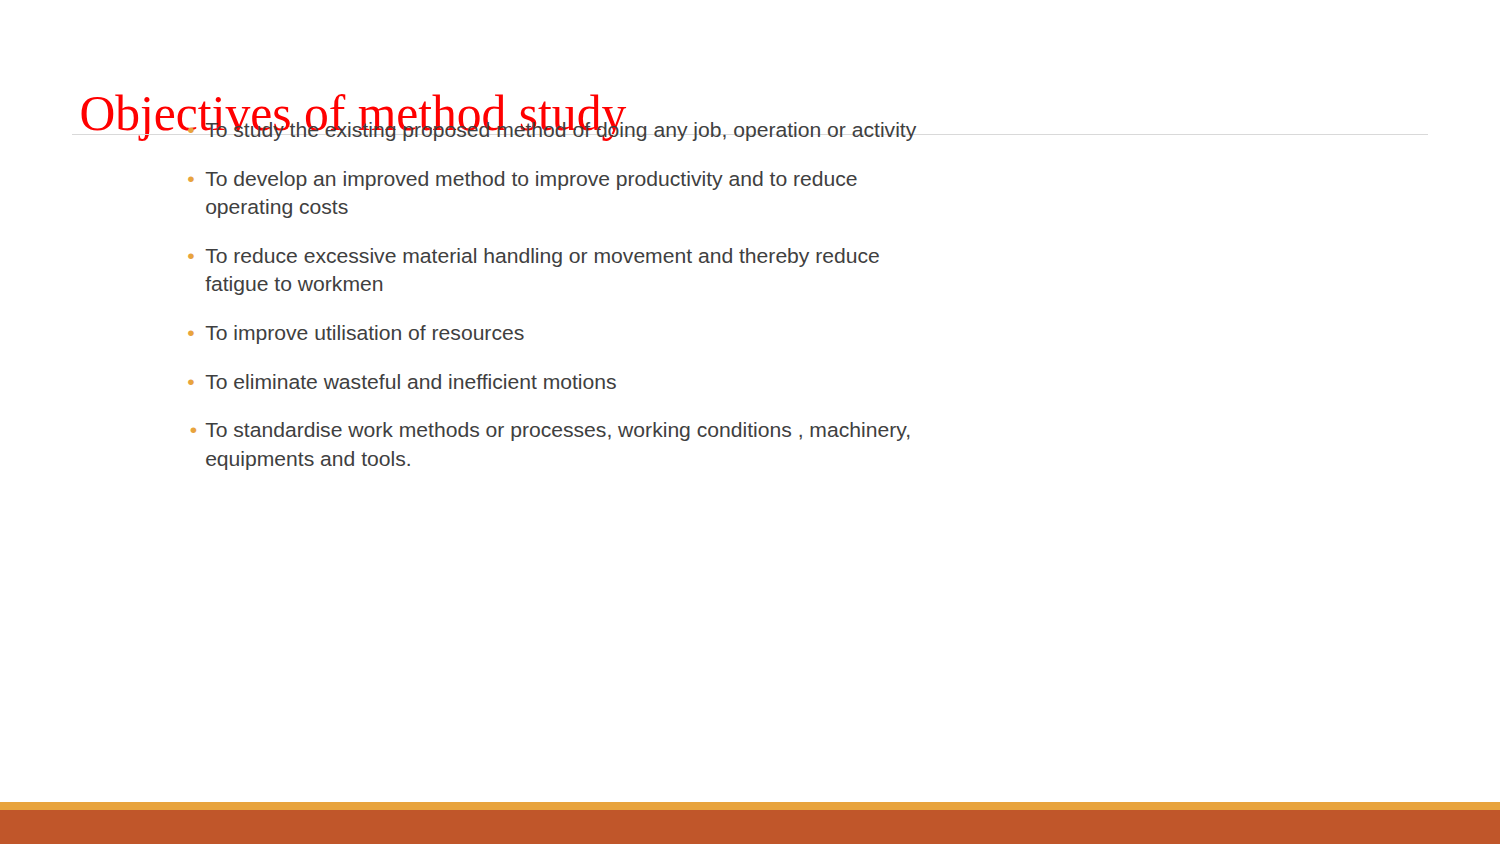Objectives of method study
To study the existing proposed method of doing any job, operation or activity
To develop an improved method to improve productivity and to reduce operating costs
To reduce excessive material handling or movement and thereby reduce fatigue to workmen
To improve utilisation of resources
To eliminate wasteful and inefficient motions
To standardise work methods or processes, working conditions , machinery, equipments and tools.